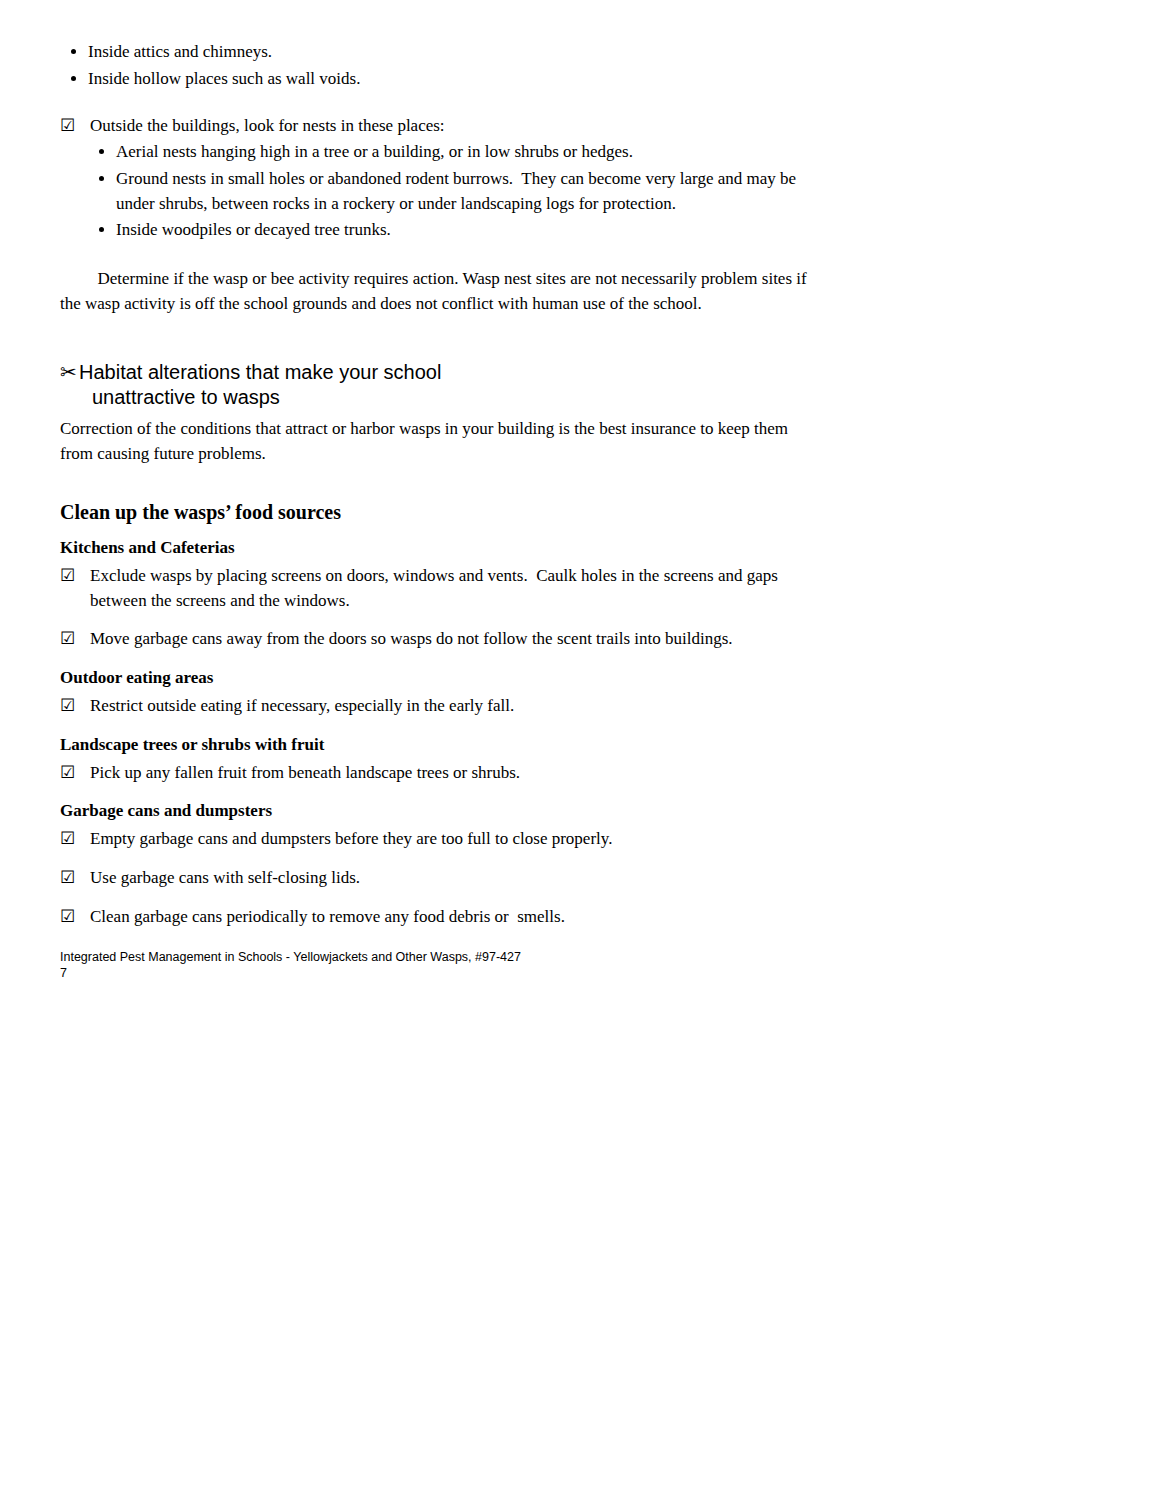Inside attics and chimneys.
Inside hollow places such as wall voids.
Outside the buildings, look for nests in these places:
Aerial nests hanging high in a tree or a building, or in low shrubs or hedges.
Ground nests in small holes or abandoned rodent burrows. They can become very large and may be under shrubs, between rocks in a rockery or under landscaping logs for protection.
Inside woodpiles or decayed tree trunks.
Determine if the wasp or bee activity requires action. Wasp nest sites are not necessarily problem sites if the wasp activity is off the school grounds and does not conflict with human use of the school.
✂Habitat alterations that make your schoolunattractive to wasps
Correction of the conditions that attract or harbor wasps in your building is the best insurance to keep them from causing future problems.
Clean up the wasps’ food sources
Kitchens and Cafeterias
Exclude wasps by placing screens on doors, windows and vents. Caulk holes in the screens and gaps between the screens and the windows.
Move garbage cans away from the doors so wasps do not follow the scent trails into buildings.
Outdoor eating areas
Restrict outside eating if necessary, especially in the early fall.
Landscape trees or shrubs with fruit
Pick up any fallen fruit from beneath landscape trees or shrubs.
Garbage cans and dumpsters
Empty garbage cans and dumpsters before they are too full to close properly.
Use garbage cans with self-closing lids.
Clean garbage cans periodically to remove any food debris or smells.
Integrated Pest Management in Schools - Yellowjackets and Other Wasps, #97-427 7